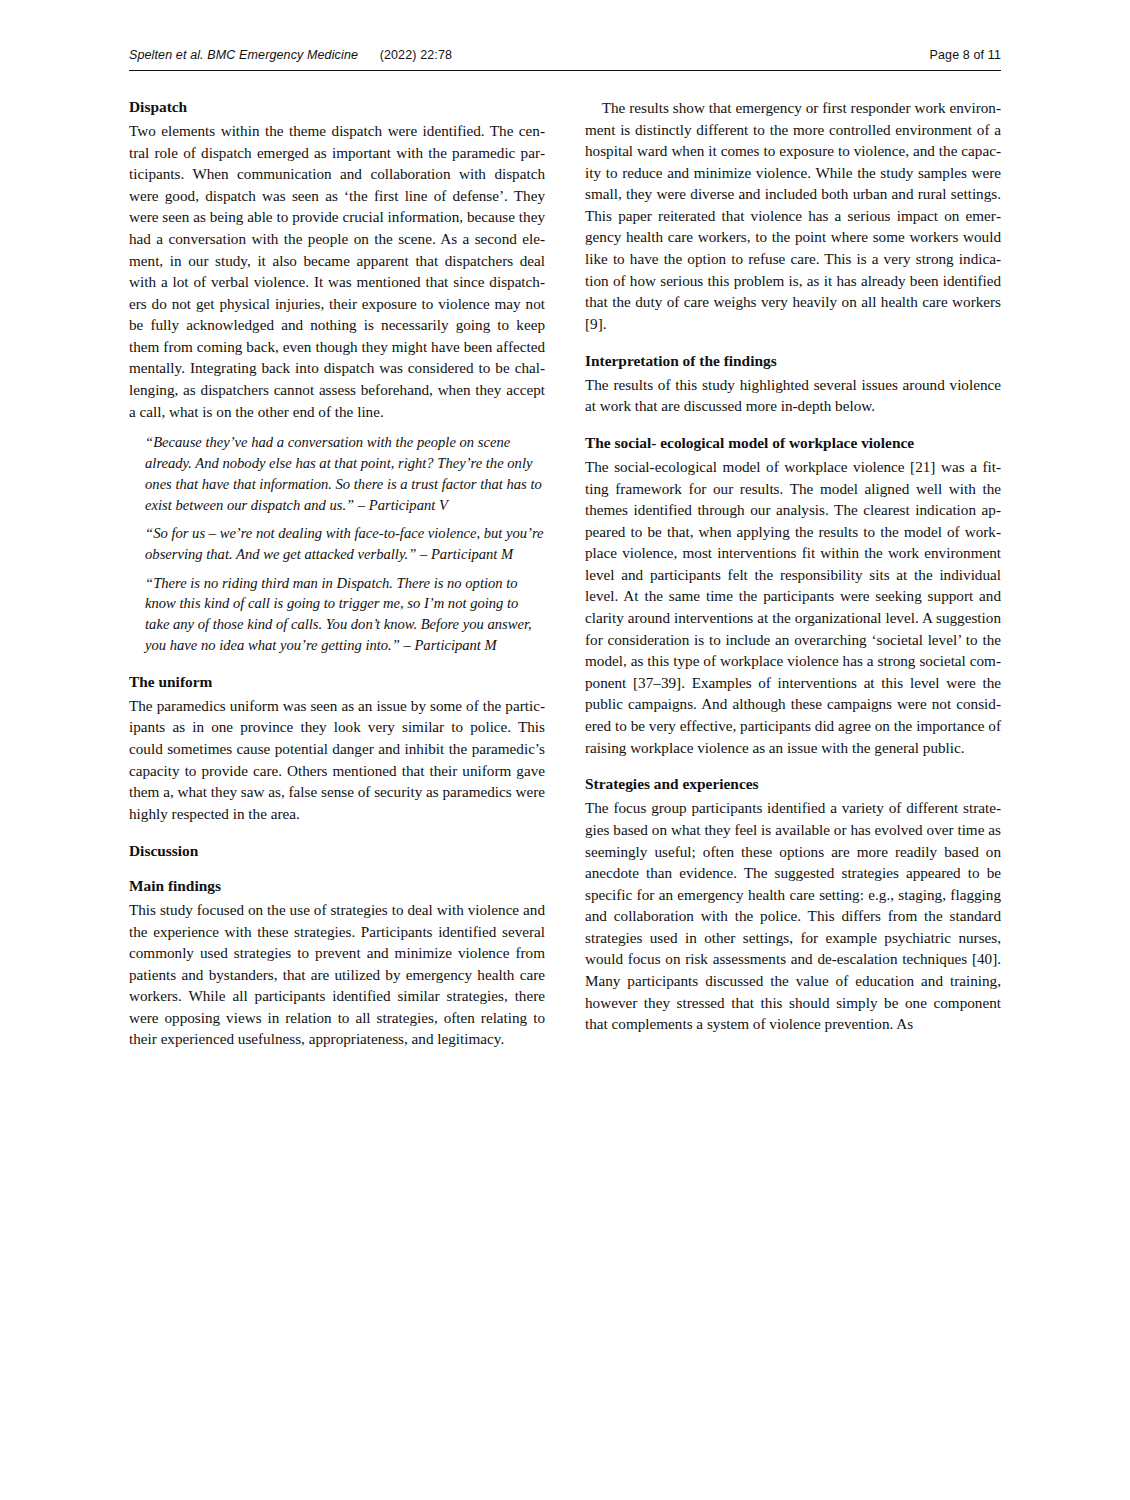Spelten et al. BMC Emergency Medicine (2022) 22:78
Page 8 of 11
Dispatch
Two elements within the theme dispatch were identified. The central role of dispatch emerged as important with the paramedic participants. When communication and collaboration with dispatch were good, dispatch was seen as ‘the first line of defense’. They were seen as being able to provide crucial information, because they had a conversation with the people on the scene. As a second element, in our study, it also became apparent that dispatchers deal with a lot of verbal violence. It was mentioned that since dispatchers do not get physical injuries, their exposure to violence may not be fully acknowledged and nothing is necessarily going to keep them from coming back, even though they might have been affected mentally. Integrating back into dispatch was considered to be challenging, as dispatchers cannot assess beforehand, when they accept a call, what is on the other end of the line.
“Because they’ve had a conversation with the people on scene already. And nobody else has at that point, right? They’re the only ones that have that information. So there is a trust factor that has to exist between our dispatch and us.” – Participant V
“So for us – we’re not dealing with face-to-face violence, but you’re observing that. And we get attacked verbally.” – Participant M
“There is no riding third man in Dispatch. There is no option to know this kind of call is going to trigger me, so I’m not going to take any of those kind of calls. You don’t know. Before you answer, you have no idea what you’re getting into.” – Participant M
The uniform
The paramedics uniform was seen as an issue by some of the participants as in one province they look very similar to police. This could sometimes cause potential danger and inhibit the paramedic’s capacity to provide care. Others mentioned that their uniform gave them a, what they saw as, false sense of security as paramedics were highly respected in the area.
Discussion
Main findings
This study focused on the use of strategies to deal with violence and the experience with these strategies. Participants identified several commonly used strategies to prevent and minimize violence from patients and bystanders, that are utilized by emergency health care workers. While all participants identified similar strategies, there were opposing views in relation to all strategies, often relating to their experienced usefulness, appropriateness, and legitimacy.
The results show that emergency or first responder work environment is distinctly different to the more controlled environment of a hospital ward when it comes to exposure to violence, and the capacity to reduce and minimize violence. While the study samples were small, they were diverse and included both urban and rural settings. This paper reiterated that violence has a serious impact on emergency health care workers, to the point where some workers would like to have the option to refuse care. This is a very strong indication of how serious this problem is, as it has already been identified that the duty of care weighs very heavily on all health care workers [9].
Interpretation of the findings
The results of this study highlighted several issues around violence at work that are discussed more in-depth below.
The social- ecological model of workplace violence
The social-ecological model of workplace violence [21] was a fitting framework for our results. The model aligned well with the themes identified through our analysis. The clearest indication appeared to be that, when applying the results to the model of workplace violence, most interventions fit within the work environment level and participants felt the responsibility sits at the individual level. At the same time the participants were seeking support and clarity around interventions at the organizational level. A suggestion for consideration is to include an overarching ‘societal level’ to the model, as this type of workplace violence has a strong societal component [37–39]. Examples of interventions at this level were the public campaigns. And although these campaigns were not considered to be very effective, participants did agree on the importance of raising workplace violence as an issue with the general public.
Strategies and experiences
The focus group participants identified a variety of different strategies based on what they feel is available or has evolved over time as seemingly useful; often these options are more readily based on anecdote than evidence. The suggested strategies appeared to be specific for an emergency health care setting: e.g., staging, flagging and collaboration with the police. This differs from the standard strategies used in other settings, for example psychiatric nurses, would focus on risk assessments and de-escalation techniques [40]. Many participants discussed the value of education and training, however they stressed that this should simply be one component that complements a system of violence prevention. As